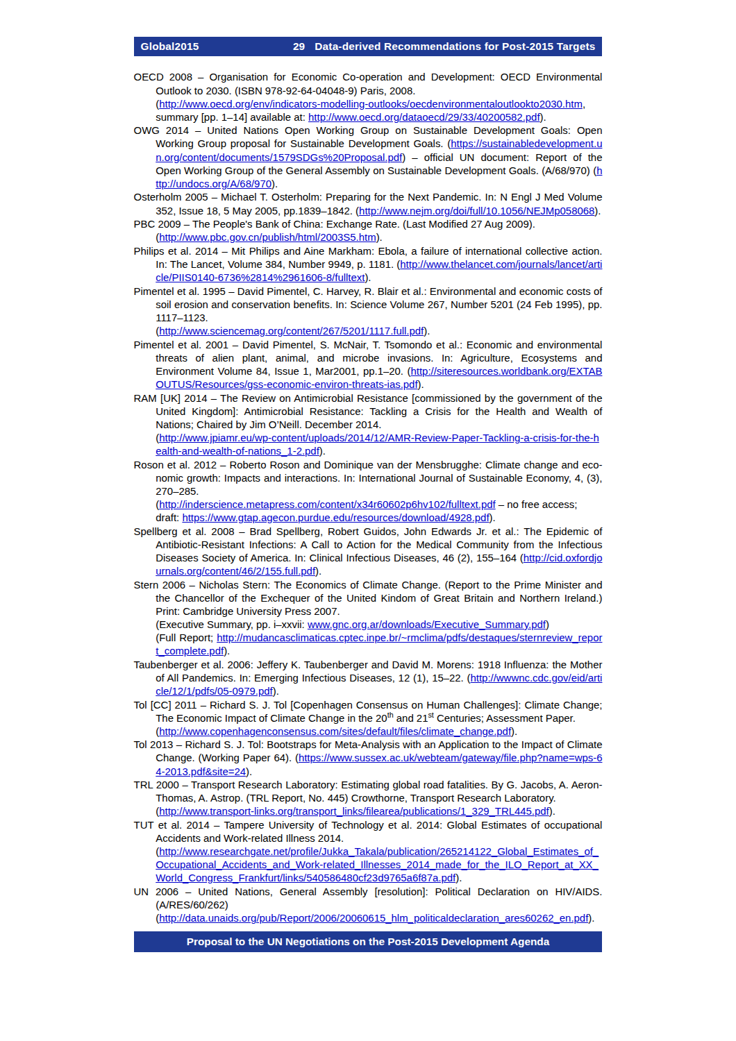Global2015 29 Data-derived Recommendations for Post-2015 Targets
OECD 2008 – Organisation for Economic Co-operation and Development: OECD Environmental Outlook to 2030. (ISBN 978-92-64-04048-9) Paris, 2008. (http://www.oecd.org/env/indicators-modelling-outlooks/oecdenvironmentaloutlookto2030.htm, summary [pp. 1–14] available at: http://www.oecd.org/dataoecd/29/33/40200582.pdf).
OWG 2014 – United Nations Open Working Group on Sustainable Development Goals: Open Working Group proposal for Sustainable Development Goals. (https://sustainabledevelopment.un.org/content/documents/1579SDGs%20Proposal.pdf) – official UN document: Report of the Open Working Group of the General Assembly on Sustainable Development Goals. (A/68/970) (http://undocs.org/A/68/970).
Osterholm 2005 – Michael T. Osterholm: Preparing for the Next Pandemic. In: N Engl J Med Volume 352, Issue 18, 5 May 2005, pp.1839–1842. (http://www.nejm.org/doi/full/10.1056/NEJMp058068).
PBC 2009 – The People's Bank of China: Exchange Rate. (Last Modified 27 Aug 2009). (http://www.pbc.gov.cn/publish/html/2003S5.htm).
Philips et al. 2014 – Mit Philips and Aine Markham: Ebola, a failure of international collective action. In: The Lancet, Volume 384, Number 9949, p. 1181. (http://www.thelancet.com/journals/lancet/article/PIIS0140-6736%2814%2961606-8/fulltext).
Pimentel et al. 1995 – David Pimentel, C. Harvey, R. Blair et al.: Environmental and economic costs of soil erosion and conservation benefits. In: Science Volume 267, Number 5201 (24 Feb 1995), pp. 1117–1123. (http://www.sciencemag.org/content/267/5201/1117.full.pdf).
Pimentel et al. 2001 – David Pimentel, S. McNair, T. Tsomondo et al.: Economic and environmental threats of alien plant, animal, and microbe invasions. In: Agriculture, Ecosystems and Environment Volume 84, Issue 1, Mar2001, pp.1–20. (http://siteresources.worldbank.org/EXTABOUTUS/Resources/gss-economic-environ-threats-ias.pdf).
RAM [UK] 2014 – The Review on Antimicrobial Resistance [commissioned by the government of the United Kingdom]: Antimicrobial Resistance: Tackling a Crisis for the Health and Wealth of Nations; Chaired by Jim O’Neill. December 2014. (http://www.jpiamr.eu/wp-content/uploads/2014/12/AMR-Review-Paper-Tackling-a-crisis-for-the-health-and-wealth-of-nations_1-2.pdf).
Roson et al. 2012 – Roberto Roson and Dominique van der Mensbrugghe: Climate change and economic growth: Impacts and interactions. In: International Journal of Sustainable Economy, 4, (3), 270–285. (http://inderscience.metapress.com/content/x34r60602p6hv102/fulltext.pdf – no free access; draft: https://www.gtap.agecon.purdue.edu/resources/download/4928.pdf).
Spellberg et al. 2008 – Brad Spellberg, Robert Guidos, John Edwards Jr. et al.: The Epidemic of Antibiotic-Resistant Infections: A Call to Action for the Medical Community from the Infectious Diseases Society of America. In: Clinical Infectious Diseases, 46 (2), 155–164 (http://cid.oxfordjournals.org/content/46/2/155.full.pdf).
Stern 2006 – Nicholas Stern: The Economics of Climate Change. (Report to the Prime Minister and the Chancellor of the Exchequer of the United Kindom of Great Britain and Northern Ireland.) Print: Cambridge University Press 2007. (Executive Summary, pp. i–xxvii: www.gnc.org.ar/downloads/Executive_Summary.pdf) (Full Report; http://mudancasclimaticas.cptec.inpe.br/~rmclima/pdfs/destaques/sternreview_report_complete.pdf).
Taubenberger et al. 2006: Jeffery K. Taubenberger and David M. Morens: 1918 Influenza: the Mother of All Pandemics. In: Emerging Infectious Diseases, 12 (1), 15–22. (http://wwwnc.cdc.gov/eid/article/12/1/pdfs/05-0979.pdf).
Tol [CC] 2011 – Richard S. J. Tol [Copenhagen Consensus on Human Challenges]: Climate Change; The Economic Impact of Climate Change in the 20th and 21st Centuries; Assessment Paper. (http://www.copenhagenconsensus.com/sites/default/files/climate_change.pdf).
Tol 2013 – Richard S. J. Tol: Bootstraps for Meta-Analysis with an Application to the Impact of Climate Change. (Working Paper 64). (https://www.sussex.ac.uk/webteam/gateway/file.php?name=wps-64-2013.pdf&site=24).
TRL 2000 – Transport Research Laboratory: Estimating global road fatalities. By G. Jacobs, A. Aeron-Thomas, A. Astrop. (TRL Report, No. 445) Crowthorne, Transport Research Laboratory. (http://www.transport-links.org/transport_links/filearea/publications/1_329_TRL445.pdf).
TUT et al. 2014 – Tampere University of Technology et al. 2014: Global Estimates of occupational Accidents and Work-related Illness 2014. (http://www.researchgate.net/profile/Jukka_Takala/publication/265214122_Global_Estimates_of_Occupational_Accidents_and_Work-related_Illnesses_2014_made_for_the_ILO_Report_at_XX_World_Congress_Frankfurt/links/540586480cf23d9765a6f87a.pdf).
UN 2006 – United Nations, General Assembly [resolution]: Political Declaration on HIV/AIDS. (A/RES/60/262) (http://data.unaids.org/pub/Report/2006/20060615_hlm_politicaldeclaration_ares60262_en.pdf).
Proposal to the UN Negotiations on the Post-2015 Development Agenda